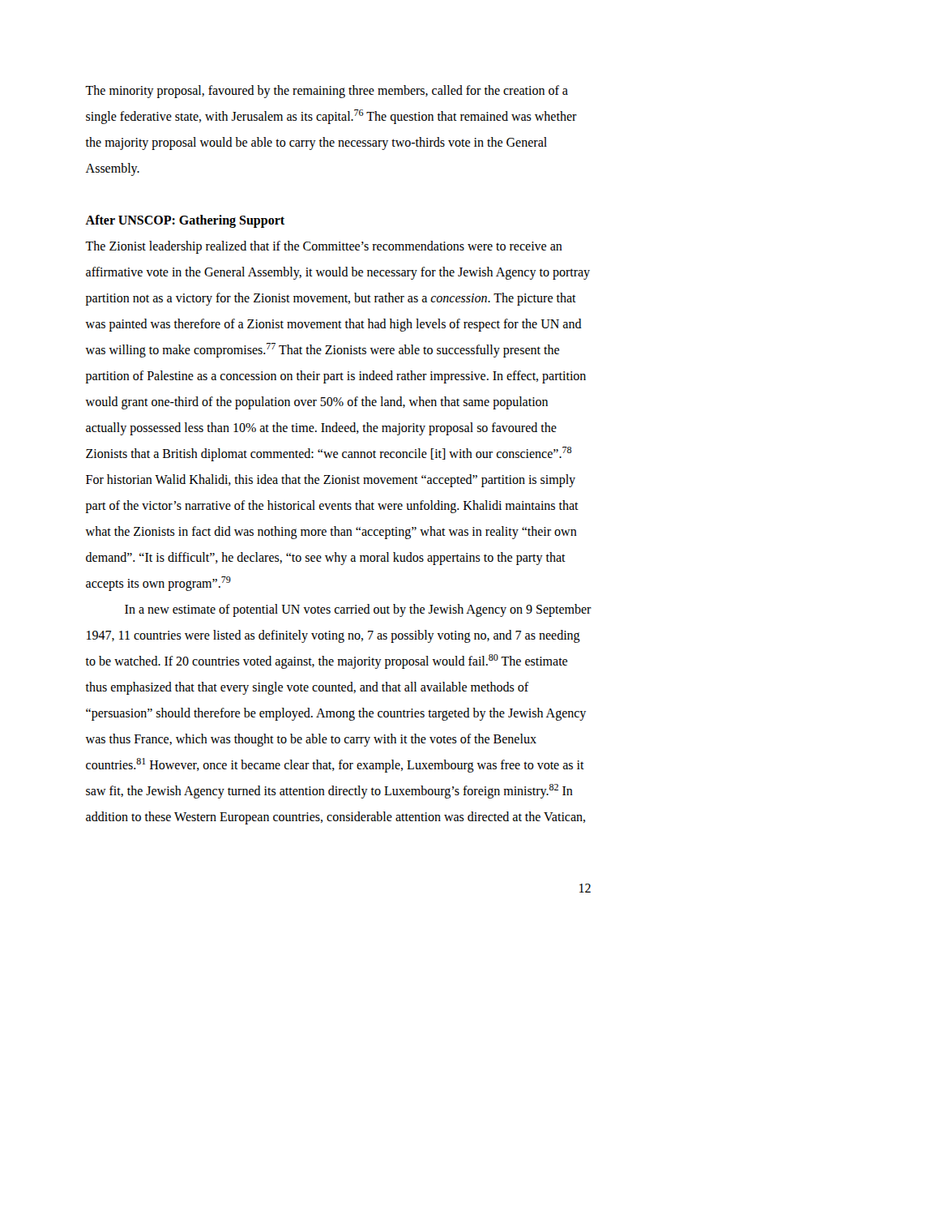The minority proposal, favoured by the remaining three members, called for the creation of a single federative state, with Jerusalem as its capital.76 The question that remained was whether the majority proposal would be able to carry the necessary two-thirds vote in the General Assembly.
After UNSCOP: Gathering Support
The Zionist leadership realized that if the Committee’s recommendations were to receive an affirmative vote in the General Assembly, it would be necessary for the Jewish Agency to portray partition not as a victory for the Zionist movement, but rather as a concession. The picture that was painted was therefore of a Zionist movement that had high levels of respect for the UN and was willing to make compromises.77 That the Zionists were able to successfully present the partition of Palestine as a concession on their part is indeed rather impressive. In effect, partition would grant one-third of the population over 50% of the land, when that same population actually possessed less than 10% at the time. Indeed, the majority proposal so favoured the Zionists that a British diplomat commented: “we cannot reconcile [it] with our conscience”.78 For historian Walid Khalidi, this idea that the Zionist movement “accepted” partition is simply part of the victor’s narrative of the historical events that were unfolding. Khalidi maintains that what the Zionists in fact did was nothing more than “accepting” what was in reality “their own demand”. “It is difficult”, he declares, “to see why a moral kudos appertains to the party that accepts its own program”.79
In a new estimate of potential UN votes carried out by the Jewish Agency on 9 September 1947, 11 countries were listed as definitely voting no, 7 as possibly voting no, and 7 as needing to be watched. If 20 countries voted against, the majority proposal would fail.80 The estimate thus emphasized that that every single vote counted, and that all available methods of “persuasion” should therefore be employed. Among the countries targeted by the Jewish Agency was thus France, which was thought to be able to carry with it the votes of the Benelux countries.81 However, once it became clear that, for example, Luxembourg was free to vote as it saw fit, the Jewish Agency turned its attention directly to Luxembourg’s foreign ministry.82 In addition to these Western European countries, considerable attention was directed at the Vatican,
12